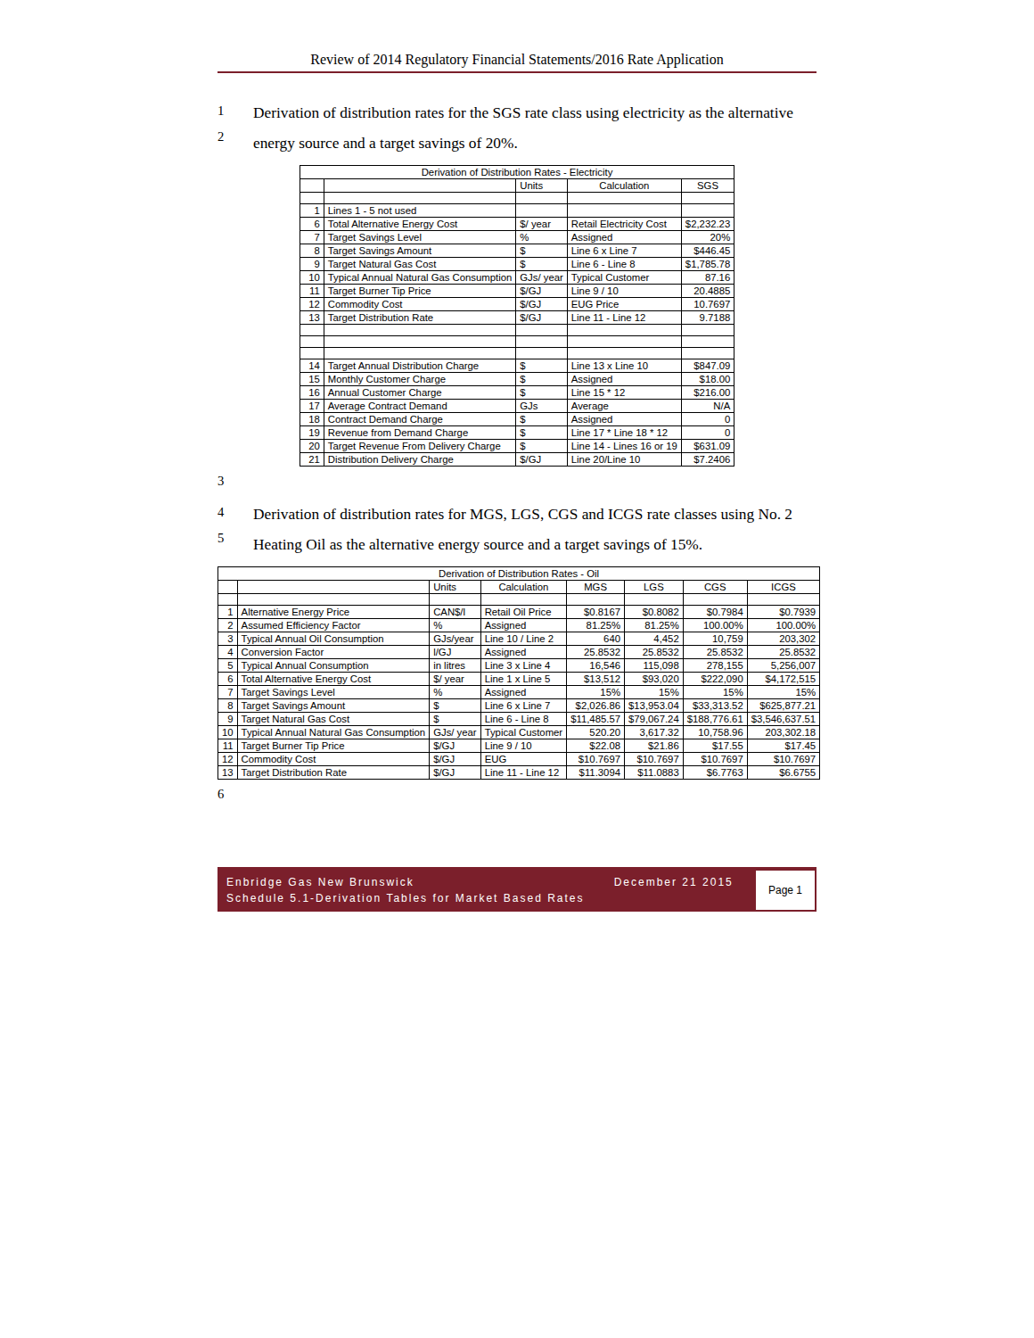Review of 2014 Regulatory Financial Statements/2016 Rate Application
1
2
Derivation of distribution rates for the SGS rate class using electricity as the alternative energy source and a target savings of 20%.
| Derivation of Distribution Rates - Electricity |
| | | Units | Calculation | SGS |
| 1 | Lines 1 - 5 not used | | | |
| 6 | Total Alternative Energy Cost | $/ year | Retail Electricity Cost | $2,232.23 |
| 7 | Target Savings Level | % | Assigned | 20% |
| 8 | Target Savings Amount | $ | Line 6 x Line 7 | $446.45 |
| 9 | Target Natural Gas Cost | $ | Line 6 - Line 8 | $1,785.78 |
| 10 | Typical Annual Natural Gas Consumption | GJs/ year | Typical Customer | 87.16 |
| 11 | Target Burner Tip Price | $/GJ | Line 9 / 10 | 20.4885 |
| 12 | Commodity Cost | $/GJ | EUG Price | 10.7697 |
| 13 | Target Distribution Rate | $/GJ | Line 11 - Line 12 | 9.7188 |
| 14 | Target Annual Distribution Charge | $ | Line 13 x Line 10 | $847.09 |
| 15 | Monthly Customer Charge | $ | Assigned | $18.00 |
| 16 | Annual Customer Charge | $ | Line 15 * 12 | $216.00 |
| 17 | Average Contract Demand | GJs | Average | N/A |
| 18 | Contract Demand Charge | $ | Assigned | 0 |
| 19 | Revenue from Demand Charge | $ | Line 17 * Line 18 * 12 | 0 |
| 20 | Target Revenue From Delivery Charge | $ | Line 14 - Lines 16 or 19 | $631.09 |
| 21 | Distribution Delivery Charge | $/GJ | Line 20/Line 10 | $7.2406 |
3
4
5
Derivation of distribution rates for MGS, LGS, CGS and ICGS rate classes using No. 2 Heating Oil as the alternative energy source and a target savings of 15%.
| Derivation of Distribution Rates - Oil |
| | | Units | Calculation | MGS | LGS | CGS | ICGS |
| 1 | Alternative Energy Price | CAN$/l | Retail Oil Price | $0.8167 | $0.8082 | $0.7984 | $0.7939 |
| 2 | Assumed Efficiency Factor | % | Assigned | 81.25% | 81.25% | 100.00% | 100.00% |
| 3 | Typical Annual Oil Consumption | GJs/year | Line 10 / Line 2 | 640 | 4,452 | 10,759 | 203,302 |
| 4 | Conversion Factor | l/GJ | Assigned | 25.8532 | 25.8532 | 25.8532 | 25.8532 |
| 5 | Typical Annual Consumption | in litres | Line 3 x Line 4 | 16,546 | 115,098 | 278,155 | 5,256,007 |
| 6 | Total Alternative Energy Cost | $/ year | Line 1 x Line 5 | $13,512 | $93,020 | $222,090 | $4,172,515 |
| 7 | Target Savings Level | % | Assigned | 15% | 15% | 15% | 15% |
| 8 | Target Savings Amount | $ | Line 6 x Line 7 | $2,026.86 | $13,953.04 | $33,313.52 | $625,877.21 |
| 9 | Target Natural Gas Cost | $ | Line 6 - Line 8 | $11,485.57 | $79,067.24 | $188,776.61 | $3,546,637.51 |
| 10 | Typical Annual Natural Gas Consumption | GJs/ year | Typical Customer | 520.20 | 3,617.32 | 10,758.96 | 203,302.18 |
| 11 | Target Burner Tip Price | $/GJ | Line 9 / 10 | $22.08 | $21.86 | $17.55 | $17.45 |
| 12 | Commodity Cost | $/GJ | EUG | $10.7697 | $10.7697 | $10.7697 | $10.7697 |
| 13 | Target Distribution Rate | $/GJ | Line 11 - Line 12 | $11.3094 | $11.0883 | $6.7763 | $6.6755 |
6
Enbridge Gas New Brunswick
Schedule 5.1-Derivation Tables for Market Based Rates
December 21 2015
Page 1